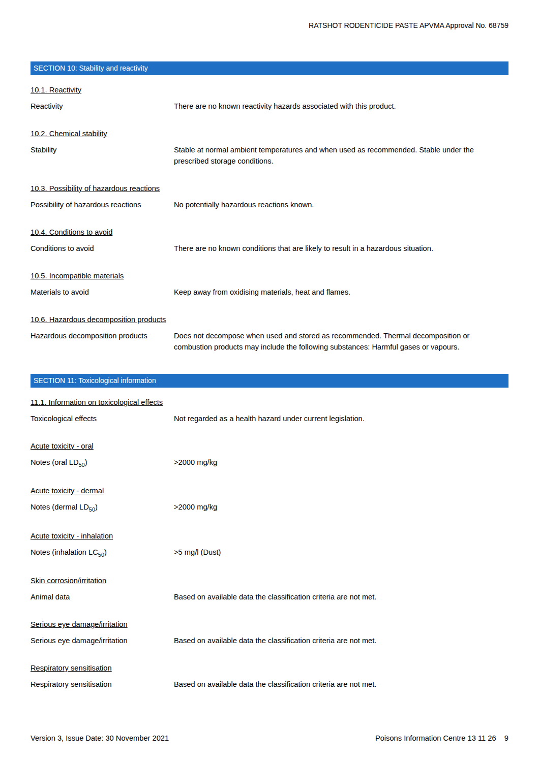RATSHOT RODENTICIDE PASTE APVMA Approval No. 68759
SECTION 10: Stability and reactivity
10.1. Reactivity
| Reactivity | There are no known reactivity hazards associated with this product. |
10.2. Chemical stability
| Stability | Stable at normal ambient temperatures and when used as recommended. Stable under the prescribed storage conditions. |
10.3. Possibility of hazardous reactions
| Possibility of hazardous reactions | No potentially hazardous reactions known. |
10.4. Conditions to avoid
| Conditions to avoid | There are no known conditions that are likely to result in a hazardous situation. |
10.5. Incompatible materials
| Materials to avoid | Keep away from oxidising materials, heat and flames. |
10.6. Hazardous decomposition products
| Hazardous decomposition products | Does not decompose when used and stored as recommended. Thermal decomposition or combustion products may include the following substances: Harmful gases or vapours. |
SECTION 11: Toxicological information
11.1. Information on toxicological effects
| Toxicological effects | Not regarded as a health hazard under current legislation. |
Acute toxicity - oral
| Notes (oral LD 50 ) | >2000 mg/kg |
Acute toxicity - dermal
| Notes (dermal LD 50 ) | >2000 mg/kg |
Acute toxicity - inhalation
| Notes (inhalation LC 50 ) | >5 mg/l (Dust) |
Skin corrosion/irritation
| Animal data | Based on available data the classification criteria are not met. |
Serious eye damage/irritation
| Serious eye damage/irritation | Based on available data the classification criteria are not met. |
Respiratory sensitisation
| Respiratory sensitisation | Based on available data the classification criteria are not met. |
Version 3, Issue Date: 30 November 2021
Poisons Information Centre 13 11 26 9